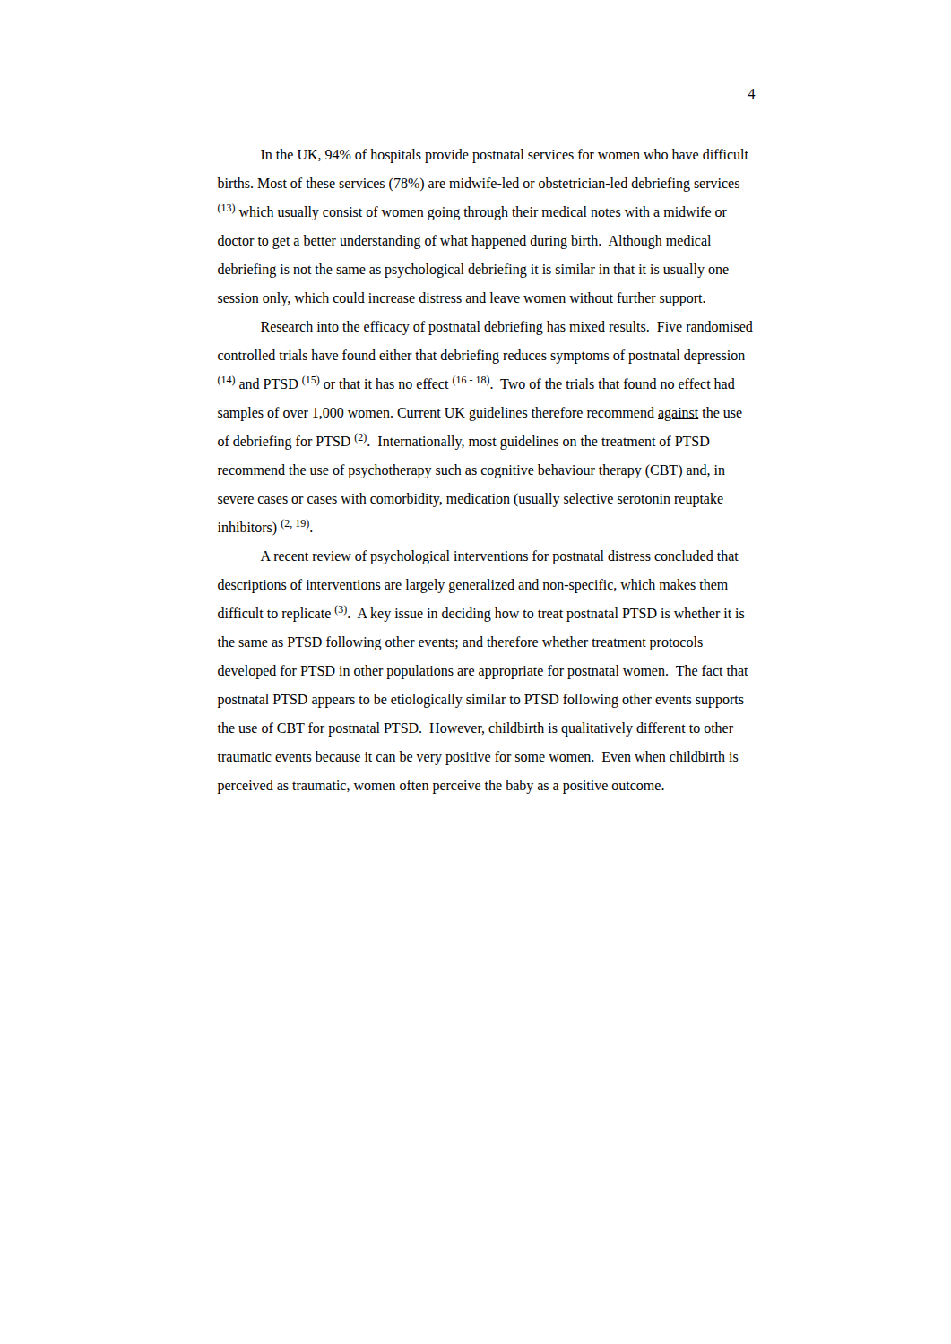4
In the UK, 94% of hospitals provide postnatal services for women who have difficult births. Most of these services (78%) are midwife-led or obstetrician-led debriefing services (13) which usually consist of women going through their medical notes with a midwife or doctor to get a better understanding of what happened during birth. Although medical debriefing is not the same as psychological debriefing it is similar in that it is usually one session only, which could increase distress and leave women without further support.
Research into the efficacy of postnatal debriefing has mixed results. Five randomised controlled trials have found either that debriefing reduces symptoms of postnatal depression (14) and PTSD (15) or that it has no effect (16 - 18). Two of the trials that found no effect had samples of over 1,000 women. Current UK guidelines therefore recommend against the use of debriefing for PTSD (2). Internationally, most guidelines on the treatment of PTSD recommend the use of psychotherapy such as cognitive behaviour therapy (CBT) and, in severe cases or cases with comorbidity, medication (usually selective serotonin reuptake inhibitors) (2, 19).
A recent review of psychological interventions for postnatal distress concluded that descriptions of interventions are largely generalized and non-specific, which makes them difficult to replicate (3). A key issue in deciding how to treat postnatal PTSD is whether it is the same as PTSD following other events; and therefore whether treatment protocols developed for PTSD in other populations are appropriate for postnatal women. The fact that postnatal PTSD appears to be etiologically similar to PTSD following other events supports the use of CBT for postnatal PTSD. However, childbirth is qualitatively different to other traumatic events because it can be very positive for some women. Even when childbirth is perceived as traumatic, women often perceive the baby as a positive outcome.